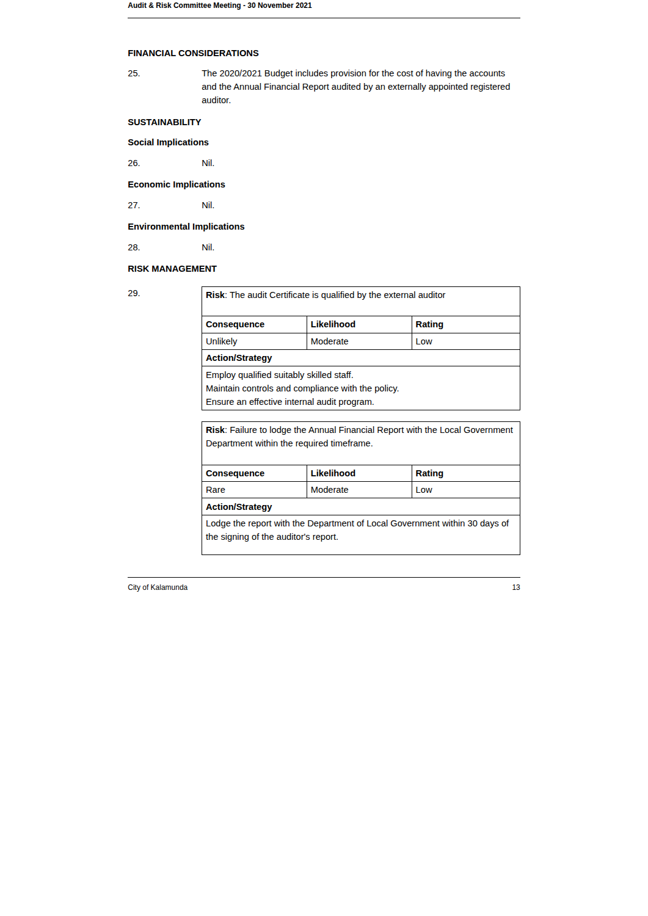Audit & Risk Committee Meeting - 30 November 2021
Financial Considerations
25.
The 2020/2021 Budget includes provision for the cost of having the accounts and the Annual Financial Report audited by an externally appointed registered auditor.
Sustainability
Social Implications
26.
Nil.
Economic Implications
27.
Nil.
Environmental Implications
28.
Nil.
Risk Management
29.
| Risk : The audit Certificate is qualified by the external auditor |
| Consequence | Likelihood | Rating |
| Unlikely | Moderate | Low |
| Action/Strategy |
| Employ qualified suitably skilled staff. Maintain controls and compliance with the policy. Ensure an effective internal audit program. |
| Risk : Failure to lodge the Annual Financial Report with the Local Government Department within the required timeframe. |
| Consequence | Likelihood | Rating |
| Rare | Moderate | Low |
| Action/Strategy |
| Lodge the report with the Department of Local Government within 30 days of the signing of the auditor's report. |
City of Kalamunda 13